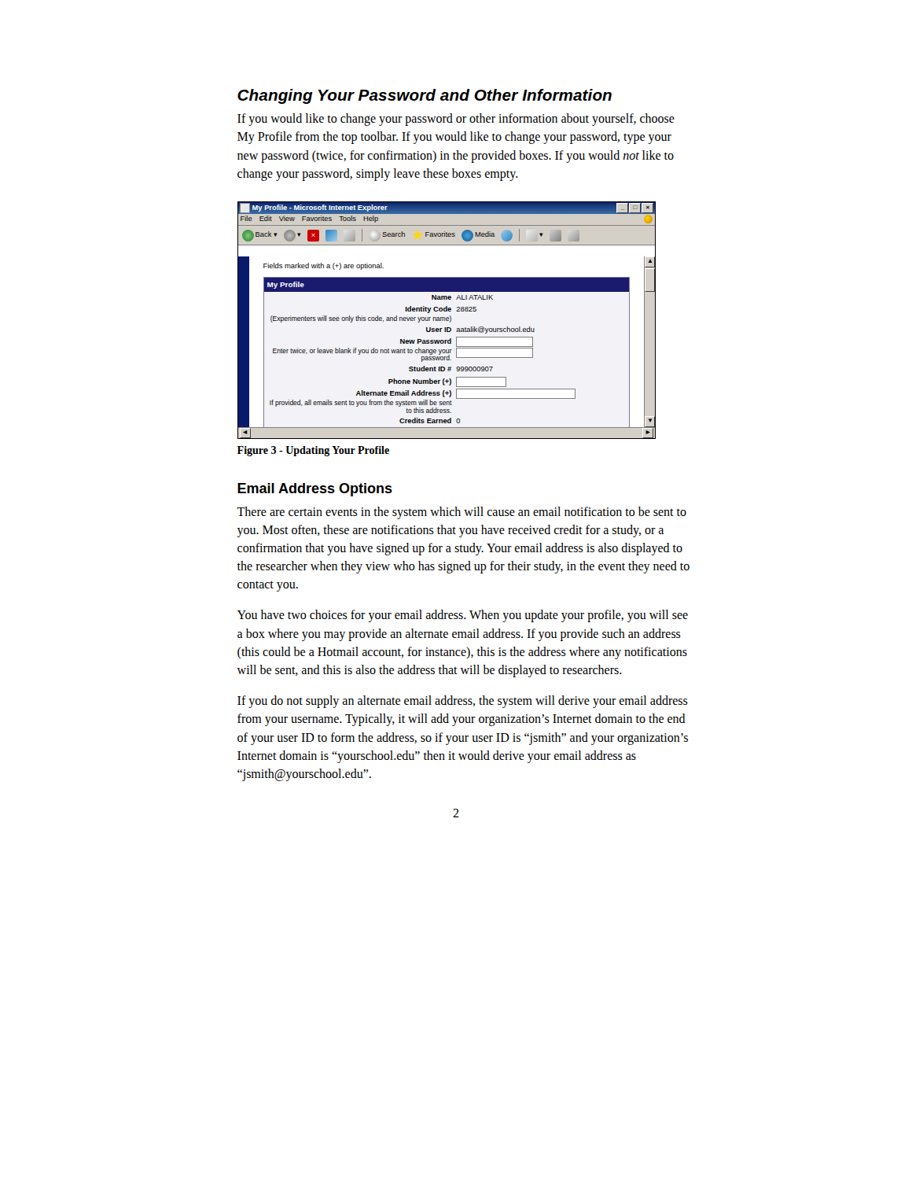Changing Your Password and Other Information
If you would like to change your password or other information about yourself, choose My Profile from the top toolbar. If you would like to change your password, type your new password (twice, for confirmation) in the provided boxes. If you would not like to change your password, simply leave these boxes empty.
My Profile - Microsoft Internet Explorer _□×
File Edit View Favorites Tools Help
Back ▾ ▾ × Search Favorites Media ▾
Fields marked with a (+) are optional.
My Profile
| Name | ALI ATALIK |
| Identity Code (Experimenters will see only this code, and never your name) | 28825 |
| User ID | aatalik@yourschool.edu |
| New Password Enter twice, or leave blank if you do not want to change your password. | |
| Student ID # | 999000907 |
| Phone Number (+) | |
| Alternate Email Address (+) If provided, all emails sent to you from the system will be sent to this address. | |
| Credits Earned | 0 |
| Credits Required | 3 |
| Course(s) | • 85102N |
| Pretest Status | Completed |
| Update |
▲
▼
◄ ►
Figure 3 - Updating Your Profile
Email Address Options
There are certain events in the system which will cause an email notification to be sent to you. Most often, these are notifications that you have received credit for a study, or a confirmation that you have signed up for a study. Your email address is also displayed to the researcher when they view who has signed up for their study, in the event they need to contact you.
You have two choices for your email address. When you update your profile, you will see a box where you may provide an alternate email address. If you provide such an address (this could be a Hotmail account, for instance), this is the address where any notifications will be sent, and this is also the address that will be displayed to researchers.
If you do not supply an alternate email address, the system will derive your email address from your username. Typically, it will add your organization’s Internet domain to the end of your user ID to form the address, so if your user ID is “jsmith” and your organization’s Internet domain is “yourschool.edu” then it would derive your email address as “jsmith@yourschool.edu”.
2